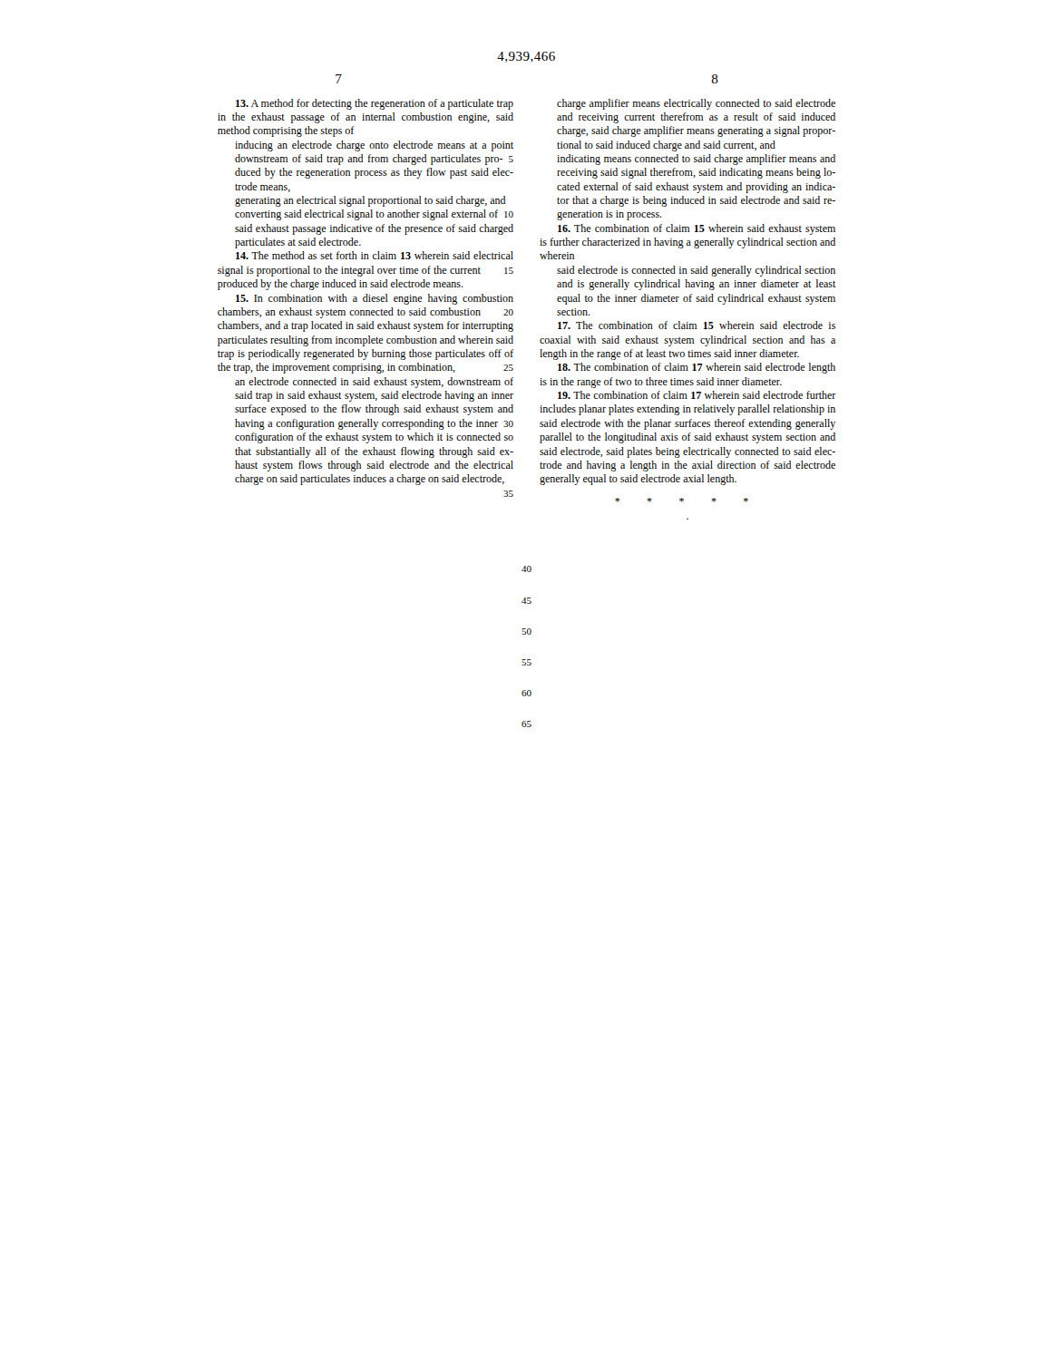4,939,466
7 8
13. A method for detecting the regeneration of a particulate trap in the exhaust passage of an internal combustion engine, said method comprising the steps of
inducing an electrode charge onto electrode means at a point downstream of said trap and from charged 5 particulates produced by the regeneration process as they flow past said electrode means,
generating an electrical signal proportional to said charge, and
converting said electrical signal to another signal 10 external of said exhaust passage indicative of the presence of said charged particulates at said electrode.
14. The method as set forth in claim 13 wherein said electrical signal is proportional to the integral over time 15 of the current produced by the charge induced in said electrode means.
15. In combination with a diesel engine having combustion chambers, an exhaust system connected to said 20 combustion chambers, and a trap located in said exhaust system for interrupting particulates resulting from incomplete combustion and wherein said trap is periodically regenerated by burning those particulates off of the trap, the improvement comprising, in combination, 25
an electrode connected in said exhaust system, downstream of said trap in said exhaust system, said electrode having an inner surface exposed to the flow through said exhaust system and having a configuration generally corresponding to the inner 30 configuration of the exhaust system to which it is connected so that substantially all of the exhaust flowing through said exhaust system flows through said electrode and the electrical charge on said particulates induces a charge on said electrode, 35
charge amplifier means electrically connected to said electrode and receiving current therefrom as a result of said induced charge, said charge amplifier means generating a signal proportional to said induced charge and said current, and
indicating means connected to said charge amplifier means and receiving said signal therefrom, said indicating means being located external of said exhaust system and providing an indicator that a charge is being induced in said electrode and said regeneration is in process.
16. The combination of claim 15 wherein said exhaust system is further characterized in having a generally cylindrical section and wherein
said electrode is connected in said generally cylindrical section and is generally cylindrical having an inner diameter at least equal to the inner diameter of said cylindrical exhaust system section.
17. The combination of claim 15 wherein said electrode is coaxial with said exhaust system cylindrical section and has a length in the range of at least two times said inner diameter.
18. The combination of claim 17 wherein said electrode length is in the range of two to three times said inner diameter.
19. The combination of claim 17 wherein said electrode further includes planar plates extending in relatively parallel relationship in said electrode with the planar surfaces thereof extending generally parallel to the longitudinal axis of said exhaust system section and said electrode, said plates being electrically connected to said electrode and having a length in the axial direction of said electrode generally equal to said electrode axial length.
* * * * *
.
40
45
50
55
60
65